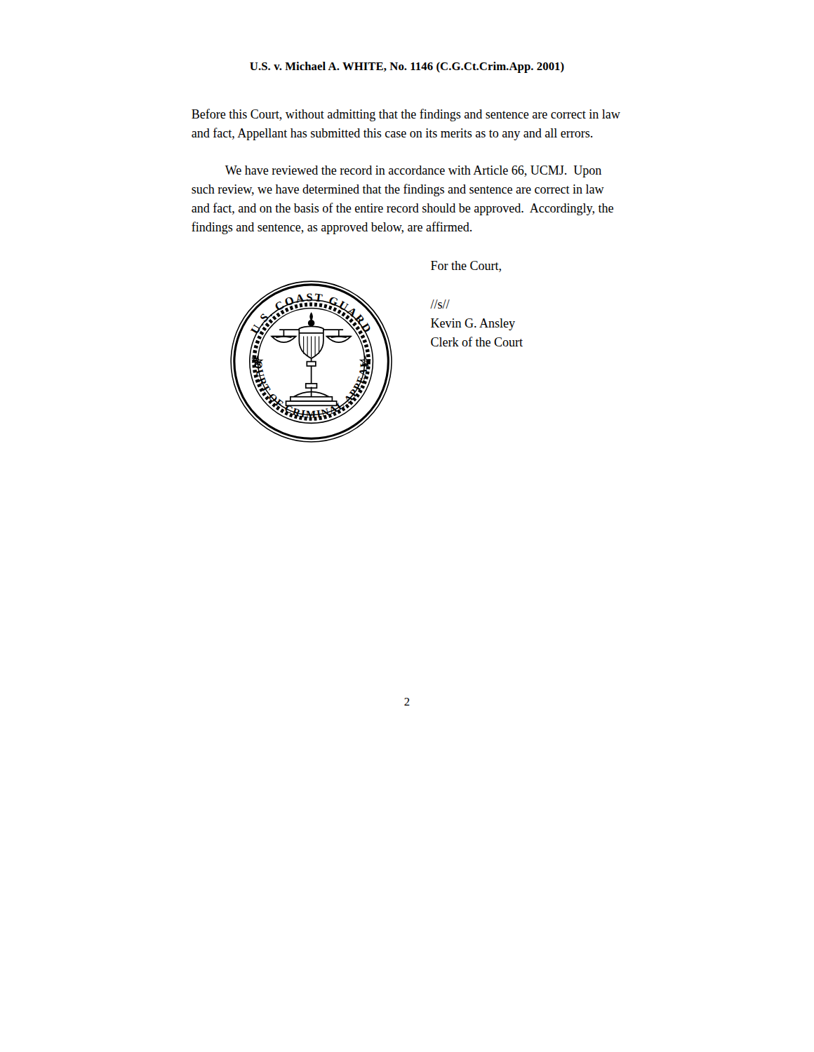U.S. v. Michael A. WHITE, No. 1146 (C.G.Ct.Crim.App. 2001)
Before this Court, without admitting that the findings and sentence are correct in law and fact, Appellant has submitted this case on its merits as to any and all errors.
We have reviewed the record in accordance with Article 66, UCMJ. Upon such review, we have determined that the findings and sentence are correct in law and fact, and on the basis of the entire record should be approved. Accordingly, the findings and sentence, as approved below, are affirmed.
U.S. COAST GUARD COURT OF CRIMINAL APPEALS
For the Court,
//s//
Kevin G. Ansley
Clerk of the Court
2